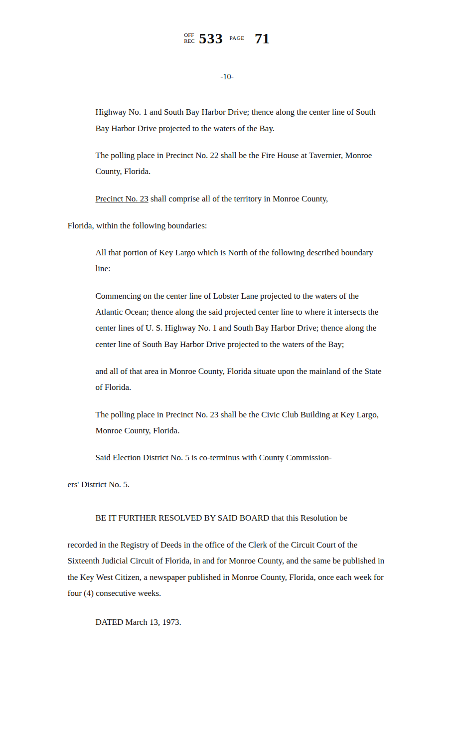OFF
REC 533 PAGE 71
-10-
Highway No. 1 and South Bay Harbor Drive; thence along the center line of South Bay Harbor Drive projected to the waters of the Bay.
The polling place in Precinct No. 22 shall be the Fire House at Tavernier, Monroe County, Florida.
Precinct No. 23 shall comprise all of the territory in Monroe County,
Florida, within the following boundaries:
All that portion of Key Largo which is North of the following described boundary line:
Commencing on the center line of Lobster Lane projected to the waters of the Atlantic Ocean; thence along the said projected center line to where it intersects the center lines of U. S. Highway No. 1 and South Bay Harbor Drive; thence along the center line of South Bay Harbor Drive projected to the waters of the Bay;
and all of that area in Monroe County, Florida situate upon the mainland of the State of Florida.
The polling place in Precinct No. 23 shall be the Civic Club Building at Key Largo, Monroe County, Florida.
Said Election District No. 5 is co-terminus with County Commission-
ers' District No. 5.
BE IT FURTHER RESOLVED BY SAID BOARD that this Resolution be
recorded in the Registry of Deeds in the office of the Clerk of the Circuit Court of the Sixteenth Judicial Circuit of Florida, in and for Monroe County, and the same be published in the Key West Citizen, a newspaper published in Monroe County, Florida, once each week for four (4) consecutive weeks.
DATED March 13, 1973.